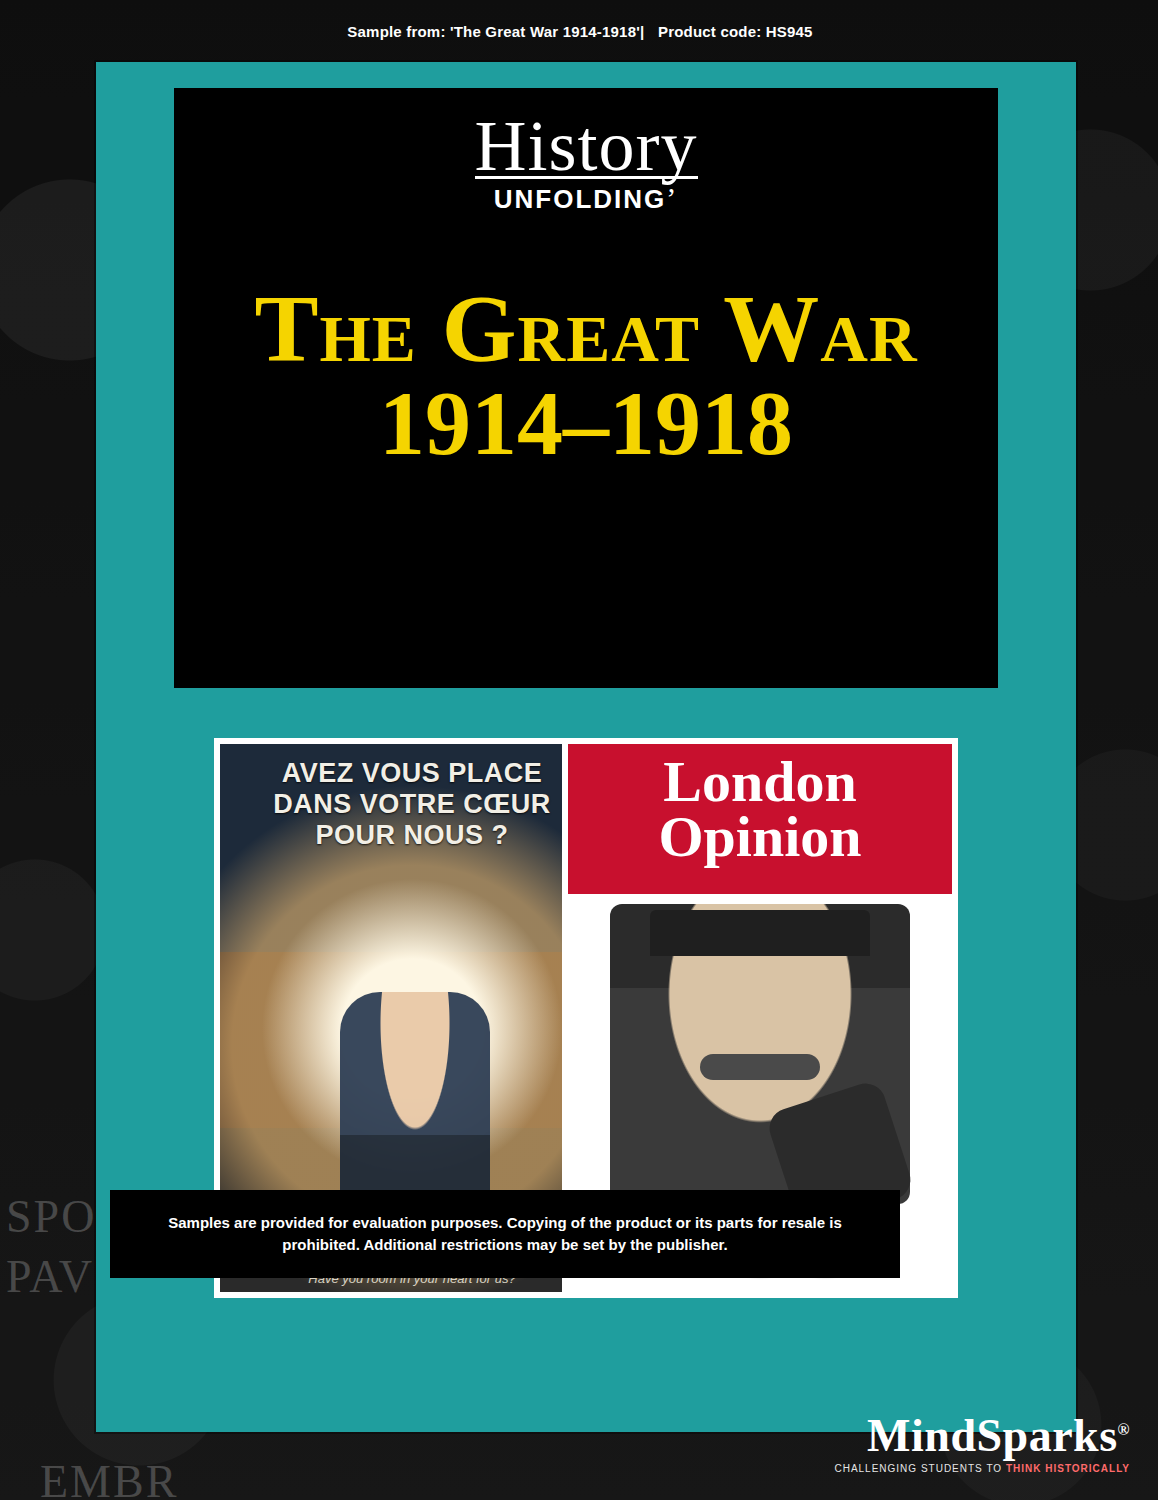SPO PAVS EMBR
Sample from: 'The Great War 1914-1918'|Product code: HS945
History UNFOLDING’
THE GREAT WAR 1914–1918
AVEZ VOUS PLACE
DANS VOTRE CŒUR
POUR NOUS ?
“Have you room in your heart for us?”
London
Opinion
YOUR COUNTRY NEEDS
YOU
Samples are provided for evaluation purposes. Copying of the product or its parts for resale is prohibited. Additional restrictions may be set by the publisher.
MindSparks®
CHALLENGING STUDENTS TO THINK HISTORICALLY